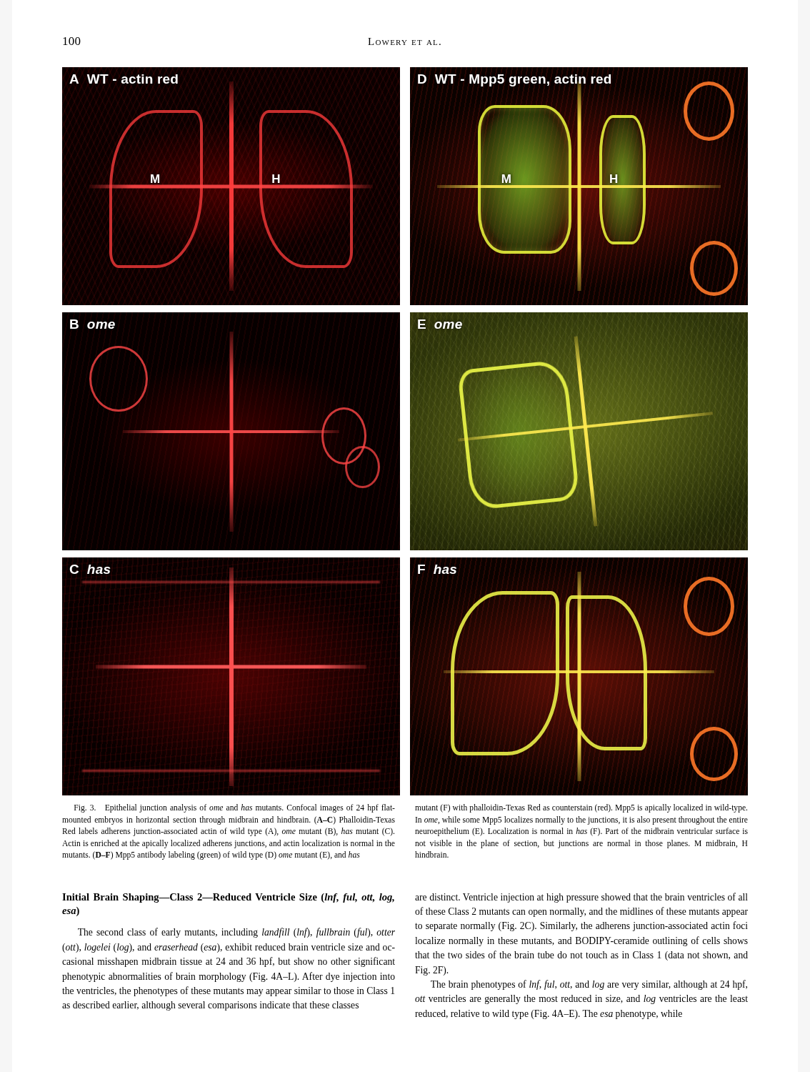100
Lowery et al.
A WT - actin red
M
H
D WT - Mpp5 green, actin red
M
H
B ome
E ome
C has
F has
Fig. 3. Epithelial junction analysis of ome and has mutants. Confocal images of 24 hpf flat-mounted embryos in horizontal section through midbrain and hindbrain. (A–C) Phalloidin-Texas Red labels adherens junction-associated actin of wild type (A), ome mutant (B), has mutant (C). Actin is enriched at the apically localized adherens junctions, and actin localization is normal in the mutants. (D–F) Mpp5 antibody labeling (green) of wild type (D) ome mutant (E), and has
mutant (F) with phalloidin-Texas Red as counterstain (red). Mpp5 is apically localized in wild-type. In ome, while some Mpp5 localizes normally to the junctions, it is also present throughout the entire neuroepithelium (E). Localization is normal in has (F). Part of the midbrain ventricular surface is not visible in the plane of section, but junctions are normal in those planes. M midbrain, H hindbrain.
Initial Brain Shaping—Class 2—Reduced Ventricle Size (lnf, ful, ott, log, esa)
The second class of early mutants, including landfill (lnf), fullbrain (ful), otter (ott), logelei (log), and eraserhead (esa), exhibit reduced brain ventricle size and occasional misshapen midbrain tissue at 24 and 36 hpf, but show no other significant phenotypic abnormalities of brain morphology (Fig. 4A–L). After dye injection into the ventricles, the phenotypes of these mutants may appear similar to those in Class 1 as described earlier, although several comparisons indicate that these classes
are distinct. Ventricle injection at high pressure showed that the brain ventricles of all of these Class 2 mutants can open normally, and the midlines of these mutants appear to separate normally (Fig. 2C). Similarly, the adherens junction-associated actin foci localize normally in these mutants, and BODIPY-ceramide outlining of cells shows that the two sides of the brain tube do not touch as in Class 1 (data not shown, and Fig. 2F).
The brain phenotypes of lnf, ful, ott, and log are very similar, although at 24 hpf, ott ventricles are generally the most reduced in size, and log ventricles are the least reduced, relative to wild type (Fig. 4A–E). The esa phenotype, while